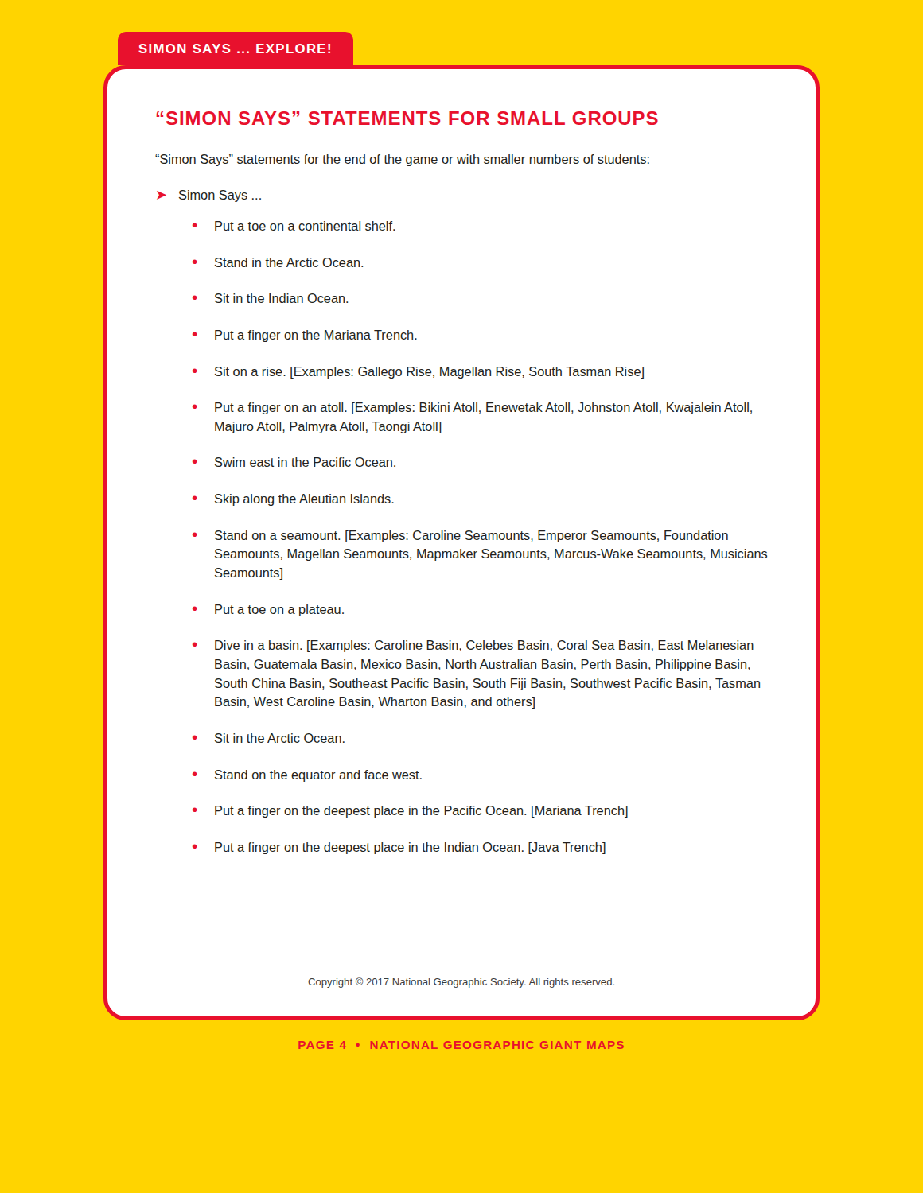Simon Says ... Explore!
“Simon Says” Statements for Small Groups
“Simon Says” statements for the end of the game or with smaller numbers of students:
➤ Simon Says ...
Put a toe on a continental shelf.
Stand in the Arctic Ocean.
Sit in the Indian Ocean.
Put a finger on the Mariana Trench.
Sit on a rise. [Examples: Gallego Rise, Magellan Rise, South Tasman Rise]
Put a finger on an atoll. [Examples: Bikini Atoll, Enewetak Atoll, Johnston Atoll, Kwajalein Atoll, Majuro Atoll, Palmyra Atoll, Taongi Atoll]
Swim east in the Pacific Ocean.
Skip along the Aleutian Islands.
Stand on a seamount. [Examples: Caroline Seamounts, Emperor Seamounts, Foundation Seamounts, Magellan Seamounts, Mapmaker Seamounts, Marcus-Wake Seamounts, Musicians Seamounts]
Put a toe on a plateau.
Dive in a basin. [Examples: Caroline Basin, Celebes Basin, Coral Sea Basin, East Melanesian Basin, Guatemala Basin, Mexico Basin, North Australian Basin, Perth Basin, Philippine Basin, South China Basin, Southeast Pacific Basin, South Fiji Basin, Southwest Pacific Basin, Tasman Basin, West Caroline Basin, Wharton Basin, and others]
Sit in the Arctic Ocean.
Stand on the equator and face west.
Put a finger on the deepest place in the Pacific Ocean. [Mariana Trench]
Put a finger on the deepest place in the Indian Ocean. [Java Trench]
Copyright © 2017 National Geographic Society. All rights reserved.
Page 4 • National Geographic Giant Maps